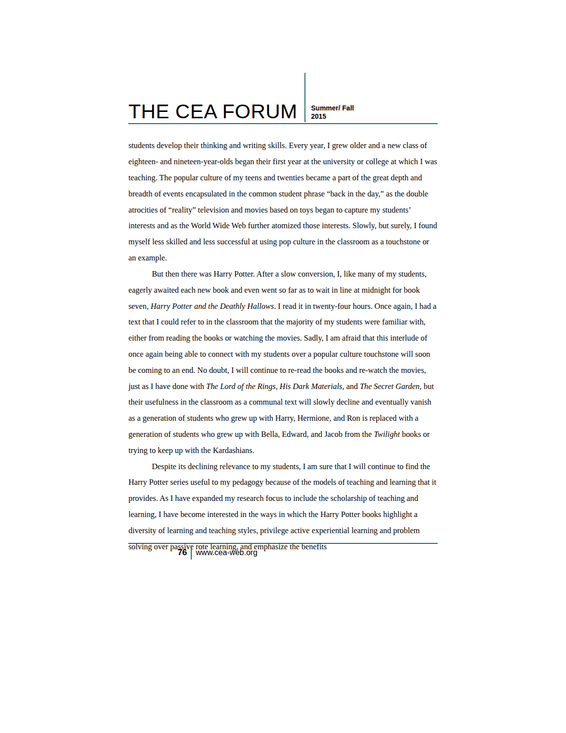THE CEA FORUM
Summer/ Fall
2015
students develop their thinking and writing skills. Every year, I grew older and a new class of eighteen- and nineteen-year-olds began their first year at the university or college at which I was teaching. The popular culture of my teens and twenties became a part of the great depth and breadth of events encapsulated in the common student phrase “back in the day,” as the double atrocities of “reality” television and movies based on toys began to capture my students’ interests and as the World Wide Web further atomized those interests. Slowly, but surely, I found myself less skilled and less successful at using pop culture in the classroom as a touchstone or an example.
But then there was Harry Potter. After a slow conversion, I, like many of my students, eagerly awaited each new book and even went so far as to wait in line at midnight for book seven, Harry Potter and the Deathly Hallows. I read it in twenty-four hours. Once again, I had a text that I could refer to in the classroom that the majority of my students were familiar with, either from reading the books or watching the movies. Sadly, I am afraid that this interlude of once again being able to connect with my students over a popular culture touchstone will soon be coming to an end. No doubt, I will continue to re-read the books and re-watch the movies, just as I have done with The Lord of the Rings, His Dark Materials, and The Secret Garden, but their usefulness in the classroom as a communal text will slowly decline and eventually vanish as a generation of students who grew up with Harry, Hermione, and Ron is replaced with a generation of students who grew up with Bella, Edward, and Jacob from the Twilight books or trying to keep up with the Kardashians.
Despite its declining relevance to my students, I am sure that I will continue to find the Harry Potter series useful to my pedagogy because of the models of teaching and learning that it provides. As I have expanded my research focus to include the scholarship of teaching and learning, I have become interested in the ways in which the Harry Potter books highlight a diversity of learning and teaching styles, privilege active experiential learning and problem solving over passive rote learning, and emphasize the benefits
76 www.cea-web.org